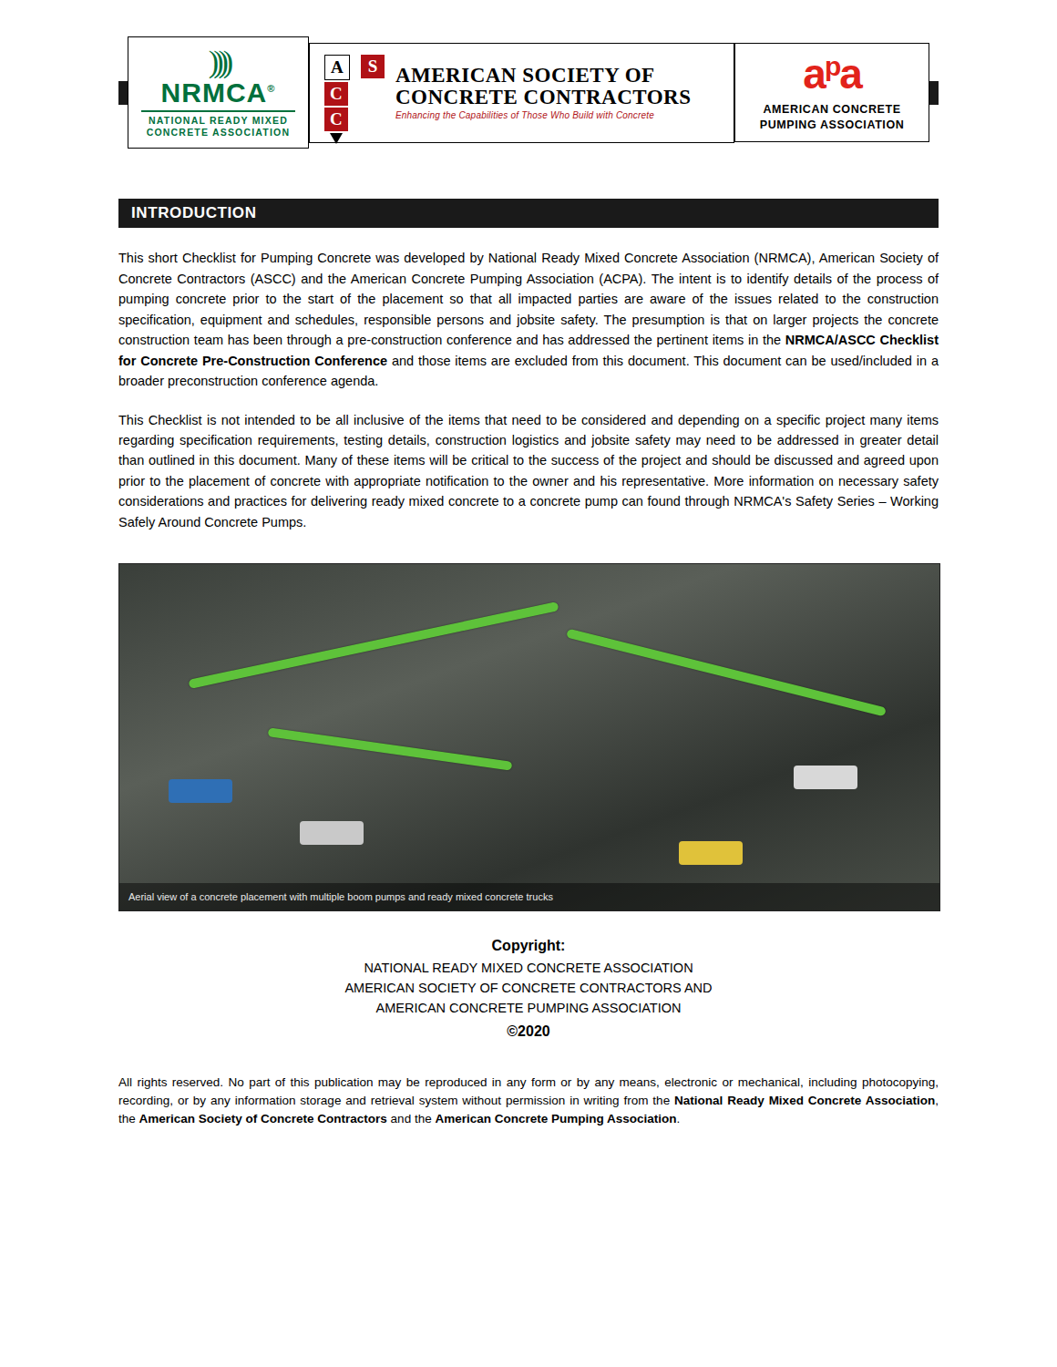))))
NRMCA®
NATIONAL READY MIXED
CONCRETE ASSOCIATION
A C C
S
AMERICAN SOCIETY OF
CONCRETE CONTRACTORS
Enhancing the Capabilities of Those Who Build with Concrete
apa
AMERICAN CONCRETE
PUMPING ASSOCIATION
INTRODUCTION
This short Checklist for Pumping Concrete was developed by National Ready Mixed Concrete Association (NRMCA), American Society of Concrete Contractors (ASCC) and the American Concrete Pumping Association (ACPA). The intent is to identify details of the process of pumping concrete prior to the start of the placement so that all impacted parties are aware of the issues related to the construction specification, equipment and schedules, responsible persons and jobsite safety. The presumption is that on larger projects the concrete construction team has been through a pre-construction conference and has addressed the pertinent items in the NRMCA/ASCC Checklist for Concrete Pre-Construction Conference and those items are excluded from this document. This document can be used/included in a broader preconstruction conference agenda.
This Checklist is not intended to be all inclusive of the items that need to be considered and depending on a specific project many items regarding specification requirements, testing details, construction logistics and jobsite safety may need to be addressed in greater detail than outlined in this document. Many of these items will be critical to the success of the project and should be discussed and agreed upon prior to the placement of concrete with appropriate notification to the owner and his representative. More information on necessary safety considerations and practices for delivering ready mixed concrete to a concrete pump can found through NRMCA's Safety Series – Working Safely Around Concrete Pumps.
Copyright:
NATIONAL READY MIXED CONCRETE ASSOCIATION
AMERICAN SOCIETY OF CONCRETE CONTRACTORS AND
AMERICAN CONCRETE PUMPING ASSOCIATION
©2020
All rights reserved. No part of this publication may be reproduced in any form or by any means, electronic or mechanical, including photocopying, recording, or by any information storage and retrieval system without permission in writing from the National Ready Mixed Concrete Association, the American Society of Concrete Contractors and the American Concrete Pumping Association.